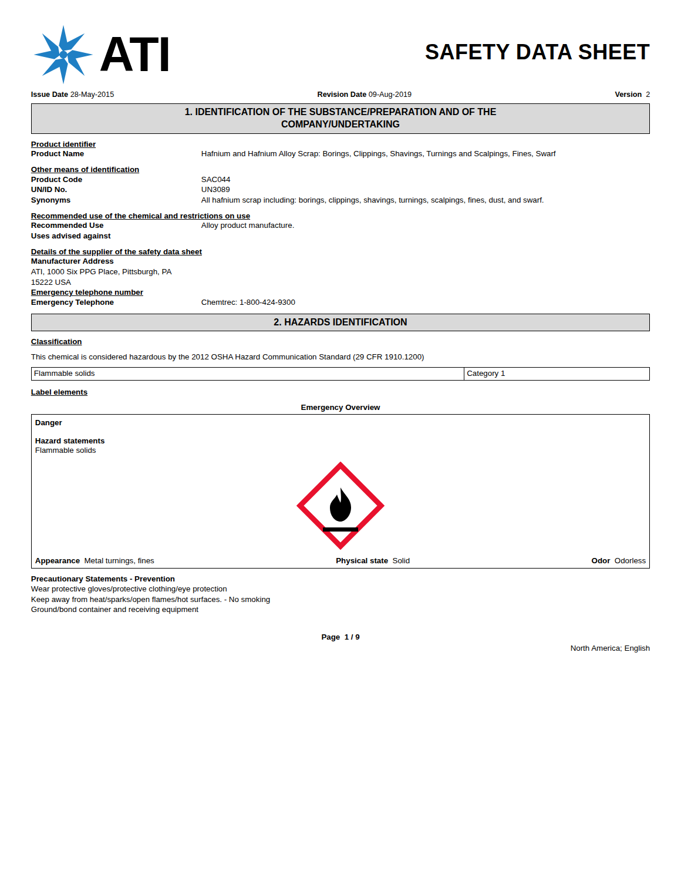ATI
SAFETY DATA SHEET
Issue Date 28-May-2015
Revision Date 09-Aug-2019
Version 2
1. IDENTIFICATION OF THE SUBSTANCE/PREPARATION AND OF THE
COMPANY/UNDERTAKING
Product identifier
Product Name
Hafnium and Hafnium Alloy Scrap: Borings, Clippings, Shavings, Turnings and Scalpings, Fines, Swarf
Other means of identification
Product Code
SAC044
UN/ID No.
UN3089
Synonyms
All hafnium scrap including: borings, clippings, shavings, turnings, scalpings, fines, dust, and swarf.
Recommended use of the chemical and restrictions on use
Recommended Use
Alloy product manufacture.
Uses advised against
Details of the supplier of the safety data sheet
Manufacturer Address
ATI, 1000 Six PPG Place, Pittsburgh, PA
15222 USA
Emergency telephone number
Emergency Telephone
Chemtrec: 1-800-424-9300
2. HAZARDS IDENTIFICATION
Classification
This chemical is considered hazardous by the 2012 OSHA Hazard Communication Standard (29 CFR 1910.1200)
| Flammable solids | Category 1 |
Label elements
Emergency Overview
Danger
Hazard statements
Flammable solids
Appearance Metal turnings, fines
Physical state Solid
Odor Odorless
Precautionary Statements - Prevention
Wear protective gloves/protective clothing/eye protection
Keep away from heat/sparks/open flames/hot surfaces. - No smoking
Ground/bond container and receiving equipment
Page 1 / 9
North America; English